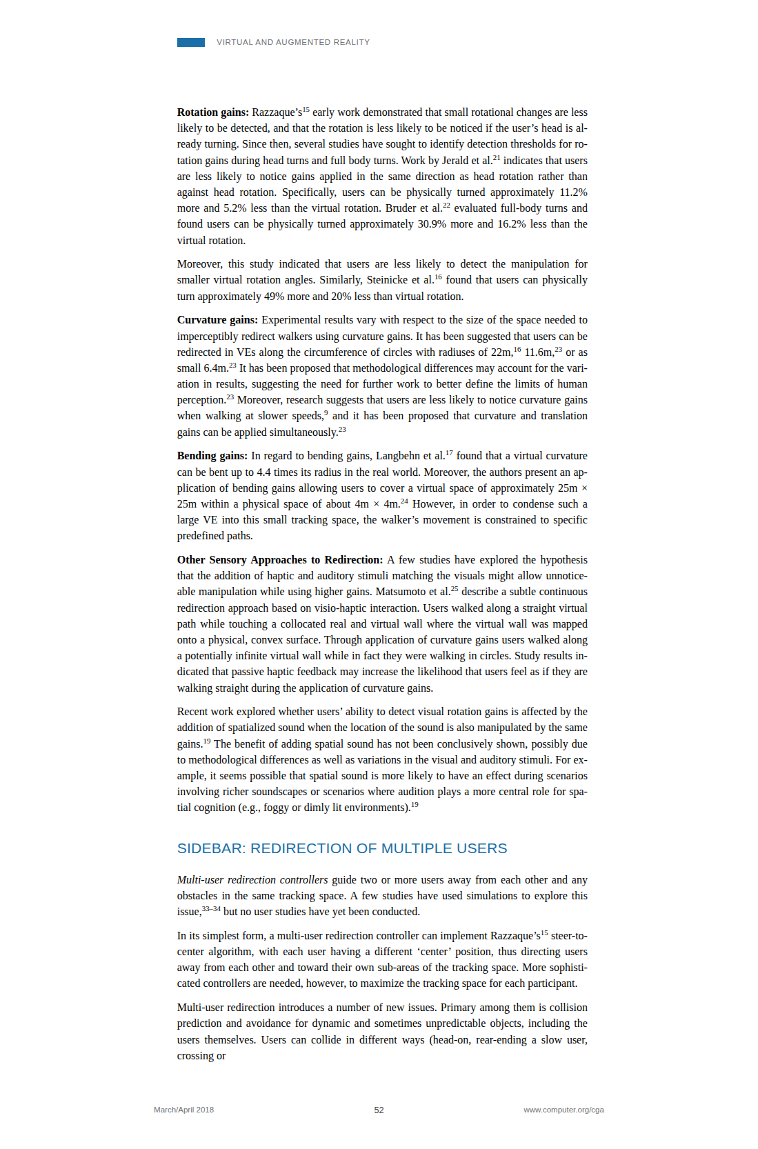Virtual and Augmented Reality
Rotation gains: Razzaque’s15 early work demonstrated that small rotational changes are less likely to be detected, and that the rotation is less likely to be noticed if the user’s head is already turning. Since then, several studies have sought to identify detection thresholds for rotation gains during head turns and full body turns. Work by Jerald et al.21 indicates that users are less likely to notice gains applied in the same direction as head rotation rather than against head rotation. Specifically, users can be physically turned approximately 11.2% more and 5.2% less than the virtual rotation. Bruder et al.22 evaluated full-body turns and found users can be physically turned approximately 30.9% more and 16.2% less than the virtual rotation.
Moreover, this study indicated that users are less likely to detect the manipulation for smaller virtual rotation angles. Similarly, Steinicke et al.16 found that users can physically turn approximately 49% more and 20% less than virtual rotation.
Curvature gains: Experimental results vary with respect to the size of the space needed to imperceptibly redirect walkers using curvature gains. It has been suggested that users can be redirected in VEs along the circumference of circles with radiuses of 22m,16 11.6m,23 or as small 6.4m.23 It has been proposed that methodological differences may account for the variation in results, suggesting the need for further work to better define the limits of human perception.23 Moreover, research suggests that users are less likely to notice curvature gains when walking at slower speeds,9 and it has been proposed that curvature and translation gains can be applied simultaneously.23
Bending gains: In regard to bending gains, Langbehn et al.17 found that a virtual curvature can be bent up to 4.4 times its radius in the real world. Moreover, the authors present an application of bending gains allowing users to cover a virtual space of approximately 25m × 25m within a physical space of about 4m × 4m.24 However, in order to condense such a large VE into this small tracking space, the walker’s movement is constrained to specific predefined paths.
Other Sensory Approaches to Redirection: A few studies have explored the hypothesis that the addition of haptic and auditory stimuli matching the visuals might allow unnoticeable manipulation while using higher gains. Matsumoto et al.25 describe a subtle continuous redirection approach based on visio-haptic interaction. Users walked along a straight virtual path while touching a collocated real and virtual wall where the virtual wall was mapped onto a physical, convex surface. Through application of curvature gains users walked along a potentially infinite virtual wall while in fact they were walking in circles. Study results indicated that passive haptic feedback may increase the likelihood that users feel as if they are walking straight during the application of curvature gains.
Recent work explored whether users’ ability to detect visual rotation gains is affected by the addition of spatialized sound when the location of the sound is also manipulated by the same gains.19 The benefit of adding spatial sound has not been conclusively shown, possibly due to methodological differences as well as variations in the visual and auditory stimuli. For example, it seems possible that spatial sound is more likely to have an effect during scenarios involving richer soundscapes or scenarios where audition plays a more central role for spatial cognition (e.g., foggy or dimly lit environments).19
Sidebar: Redirection of Multiple Users
Multi-user redirection controllers guide two or more users away from each other and any obstacles in the same tracking space. A few studies have used simulations to explore this issue,33–34 but no user studies have yet been conducted.
In its simplest form, a multi-user redirection controller can implement Razzaque’s15 steer-to-center algorithm, with each user having a different ‘center’ position, thus directing users away from each other and toward their own sub-areas of the tracking space. More sophisticated controllers are needed, however, to maximize the tracking space for each participant.
Multi-user redirection introduces a number of new issues. Primary among them is collision prediction and avoidance for dynamic and sometimes unpredictable objects, including the users themselves. Users can collide in different ways (head-on, rear-ending a slow user, crossing or
March/April 2018 52 www.computer.org/cga